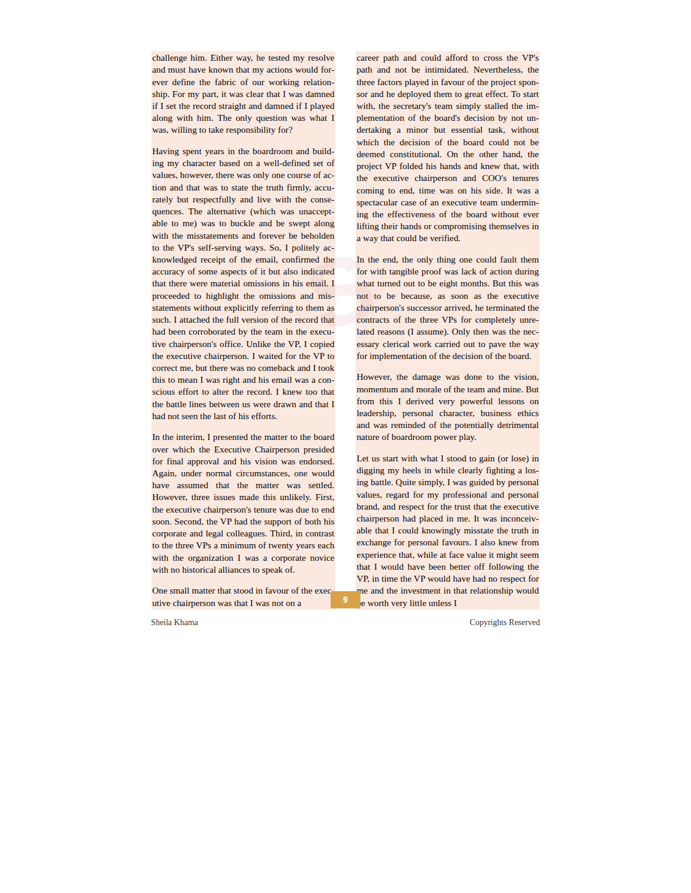S
challenge him. Either way, he tested my resolve and must have known that my actions would forever define the fabric of our working relationship. For my part, it was clear that I was damned if I set the record straight and damned if I played along with him. The only question was what I was, willing to take responsibility for?
Having spent years in the boardroom and building my character based on a well-defined set of values, however, there was only one course of action and that was to state the truth firmly, accurately but respectfully and live with the consequences. The alternative (which was unacceptable to me) was to buckle and be swept along with the misstatements and forever be beholden to the VP's self-serving ways. So, I politely acknowledged receipt of the email, confirmed the accuracy of some aspects of it but also indicated that there were material omissions in his email. I proceeded to highlight the omissions and misstatements without explicitly referring to them as such. I attached the full version of the record that had been corroborated by the team in the executive chairperson's office. Unlike the VP, I copied the executive chairperson. I waited for the VP to correct me, but there was no comeback and I took this to mean I was right and his email was a conscious effort to alter the record. I knew too that the battle lines between us were drawn and that I had not seen the last of his efforts.
In the interim, I presented the matter to the board over which the Executive Chairperson presided for final approval and his vision was endorsed. Again, under normal circumstances, one would have assumed that the matter was settled. However, three issues made this unlikely. First, the executive chairperson's tenure was due to end soon. Second, the VP had the support of both his corporate and legal colleagues. Third, in contrast to the three VPs a minimum of twenty years each with the organization I was a corporate novice with no historical alliances to speak of.
One small matter that stood in favour of the executive chairperson was that I was not on a
career path and could afford to cross the VP's path and not be intimidated. Nevertheless, the three factors played in favour of the project sponsor and he deployed them to great effect. To start with, the secretary's team simply stalled the implementation of the board's decision by not undertaking a minor but essential task, without which the decision of the board could not be deemed constitutional. On the other hand, the project VP folded his hands and knew that, with the executive chairperson and COO's tenures coming to end, time was on his side. It was a spectacular case of an executive team undermining the effectiveness of the board without ever lifting their hands or compromising themselves in a way that could be verified.
In the end, the only thing one could fault them for with tangible proof was lack of action during what turned out to be eight months. But this was not to be because, as soon as the executive chairperson's successor arrived, he terminated the contracts of the three VPs for completely unrelated reasons (I assume). Only then was the necessary clerical work carried out to pave the way for implementation of the decision of the board.
However, the damage was done to the vision, momentum and morale of the team and mine. But from this I derived very powerful lessons on leadership, personal character, business ethics and was reminded of the potentially detrimental nature of boardroom power play.
Let us start with what I stood to gain (or lose) in digging my heels in while clearly fighting a losing battle. Quite simply, I was guided by personal values, regard for my professional and personal brand, and respect for the trust that the executive chairperson had placed in me. It was inconceivable that I could knowingly misstate the truth in exchange for personal favours. I also knew from experience that, while at face value it might seem that I would have been better off following the VP, in time the VP would have had no respect for me and the investment in that relationship would be worth very little unless I
9
Sheila Khama Copyrights Reserved